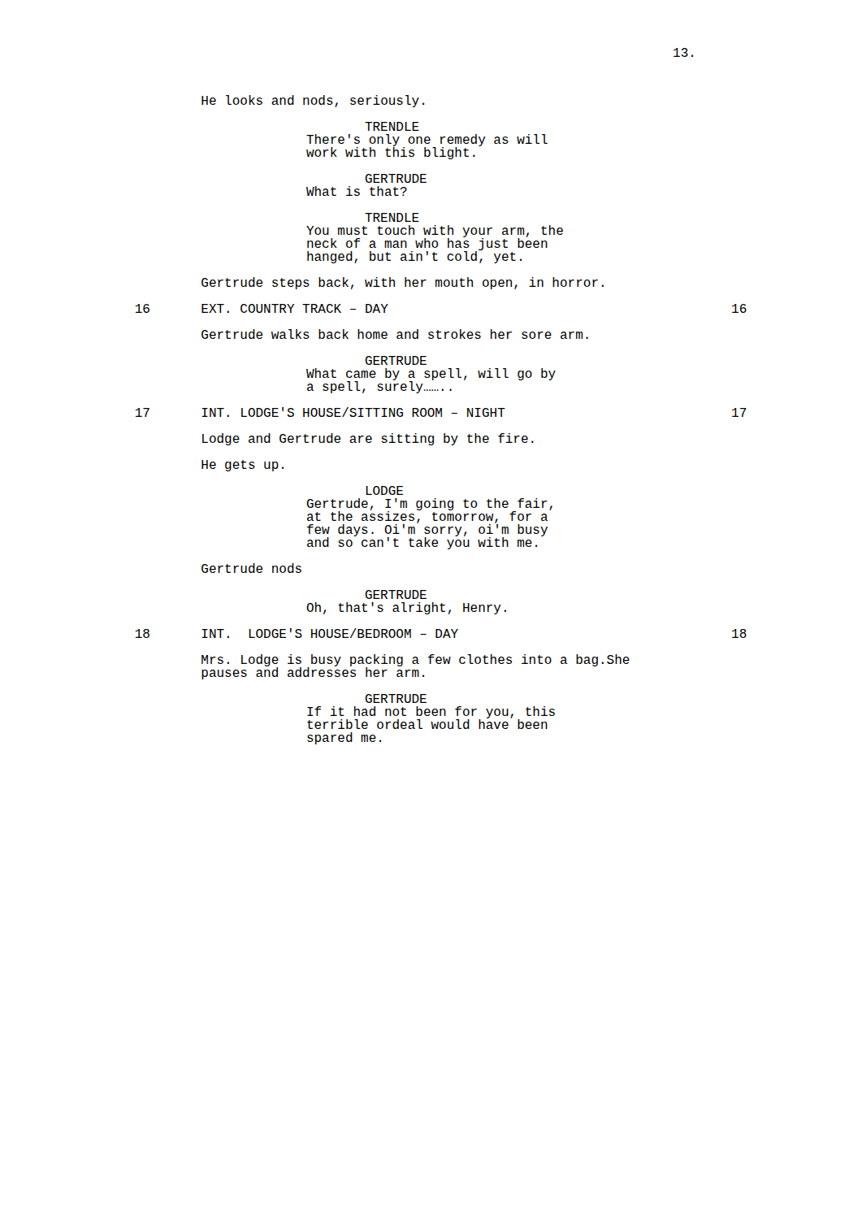13.
He looks and nods, seriously.
Trendle
There's only one remedy as will work with this blight.
Gertrude
What is that?
Trendle
You must touch with your arm, the neck of a man who has just been hanged, but ain't cold, yet.
Gertrude steps back, with her mouth open, in horror.
16 EXT. COUNTRY TRACK – DAY 16
Gertrude walks back home and strokes her sore arm.
Gertrude
What came by a spell, will go by a spell, surely……..
17 INT. LODGE'S HOUSE/SITTING ROOM – NIGHT 17
Lodge and Gertrude are sitting by the fire.
He gets up.
Lodge
Gertrude, I'm going to the fair, at the assizes, tomorrow, for a few days. Oi'm sorry, oi'm busy and so can't take you with me.
Gertrude nods
Gertrude
Oh, that's alright, Henry.
18 INT. LODGE'S HOUSE/BEDROOM – DAY 18
Mrs. Lodge is busy packing a few clothes into a bag.She pauses and addresses her arm.
Gertrude
If it had not been for you, this terrible ordeal would have been spared me.